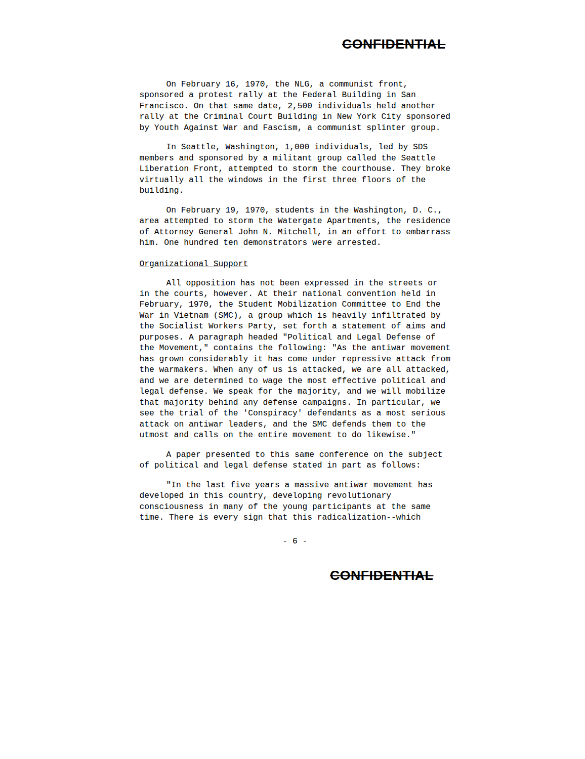CONFIDENTIAL
On February 16, 1970, the NLG, a communist front, sponsored a protest rally at the Federal Building in San Francisco. On that same date, 2,500 individuals held another rally at the Criminal Court Building in New York City sponsored by Youth Against War and Fascism, a communist splinter group.
In Seattle, Washington, 1,000 individuals, led by SDS members and sponsored by a militant group called the Seattle Liberation Front, attempted to storm the courthouse. They broke virtually all the windows in the first three floors of the building.
On February 19, 1970, students in the Washington, D. C., area attempted to storm the Watergate Apartments, the residence of Attorney General John N. Mitchell, in an effort to embarrass him. One hundred ten demonstrators were arrested.
Organizational Support
All opposition has not been expressed in the streets or in the courts, however. At their national convention held in February, 1970, the Student Mobilization Committee to End the War in Vietnam (SMC), a group which is heavily infiltrated by the Socialist Workers Party, set forth a statement of aims and purposes. A paragraph headed "Political and Legal Defense of the Movement," contains the following: "As the antiwar movement has grown considerably it has come under repressive attack from the warmakers. When any of us is attacked, we are all attacked, and we are determined to wage the most effective political and legal defense. We speak for the majority, and we will mobilize that majority behind any defense campaigns. In particular, we see the trial of the 'Conspiracy' defendants as a most serious attack on antiwar leaders, and the SMC defends them to the utmost and calls on the entire movement to do likewise."
A paper presented to this same conference on the subject of political and legal defense stated in part as follows:
"In the last five years a massive antiwar movement has developed in this country, developing revolutionary consciousness in many of the young participants at the same time. There is every sign that this radicalization--which
- 6 -
CONFIDENTIAL